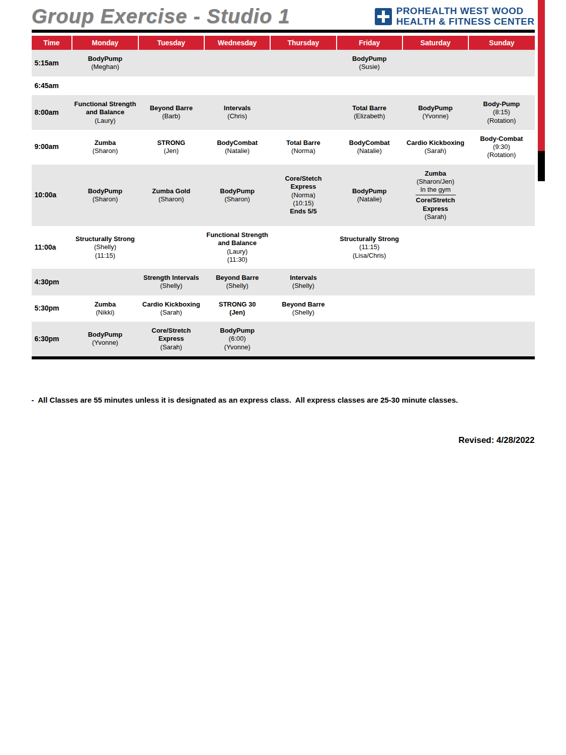Group Exercise - Studio 1
PROHEALTH WEST WOOD HEALTH & FITNESS CENTER
| Time | Monday | Tuesday | Wednesday | Thursday | Friday | Saturday | Sunday |
| --- | --- | --- | --- | --- | --- | --- | --- |
| 5:15am | BodyPump (Meghan) | | | | BodyPump (Susie) | | |
| 6:45am | | | | | | | |
| 8:00am | Functional Strength and Balance (Laury) | Beyond Barre (Barb) | Intervals (Chris) | | Total Barre (Elizabeth) | BodyPump (Yvonne) | Body-Pump (8:15) (Rotation) |
| 9:00am | Zumba (Sharon) | STRONG (Jen) | BodyCombat (Natalie) | Total Barre (Norma) | BodyCombat (Natalie) | Cardio Kickboxing (Sarah) | Body-Combat (9:30) (Rotation) |
| 10:00a | BodyPump (Sharon) | Zumba Gold (Sharon) | BodyPump (Sharon) | Core/Stetch Express (Norma) (10:15) Ends 5/5 | BodyPump (Natalie) | Zumba (Sharon/Jen) In the gym Core/Stretch Express (Sarah) | |
| 11:00a | Structurally Strong (Shelly) (11:15) | | Functional Strength and Balance (Laury) (11:30) | | Structurally Strong (11:15) (Lisa/Chris) | | |
| 4:30pm | | Strength Intervals (Shelly) | Beyond Barre (Shelly) | Intervals (Shelly) | | | |
| 5:30pm | Zumba (Nikki) | Cardio Kickboxing (Sarah) | STRONG 30 (Jen) | Beyond Barre (Shelly) | | | |
| 6:30pm | BodyPump (Yvonne) | Core/Stretch Express (Sarah) | BodyPump (6:00) (Yvonne) | | | | |
- All Classes are 55 minutes unless it is designated as an express class. All express classes are 25-30 minute classes.
Revised: 4/28/2022